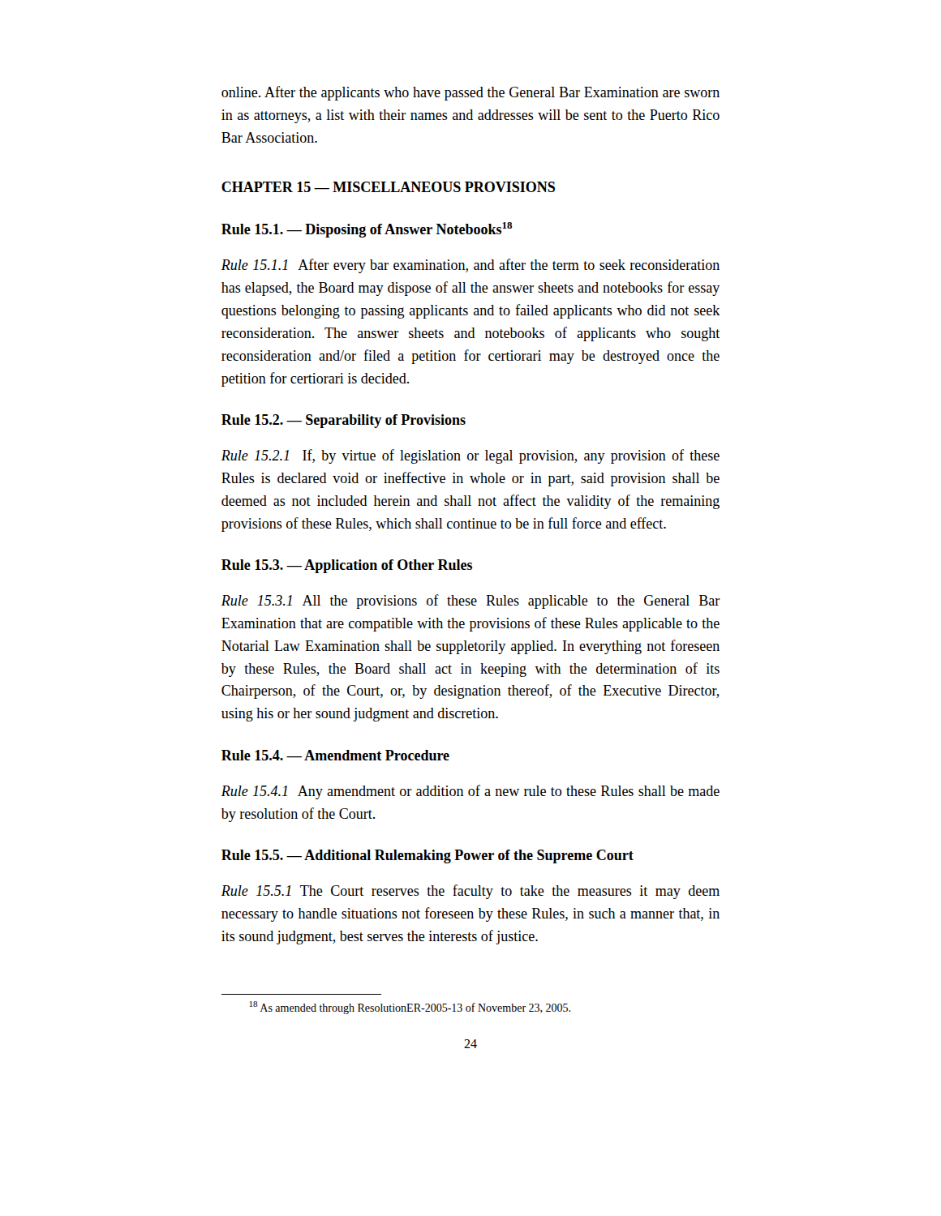online. After the applicants who have passed the General Bar Examination are sworn in as attorneys, a list with their names and addresses will be sent to the Puerto Rico Bar Association.
CHAPTER 15 — MISCELLANEOUS PROVISIONS
Rule 15.1. — Disposing of Answer Notebooks18
Rule 15.1.1 After every bar examination, and after the term to seek reconsideration has elapsed, the Board may dispose of all the answer sheets and notebooks for essay questions belonging to passing applicants and to failed applicants who did not seek reconsideration. The answer sheets and notebooks of applicants who sought reconsideration and/or filed a petition for certiorari may be destroyed once the petition for certiorari is decided.
Rule 15.2. — Separability of Provisions
Rule 15.2.1 If, by virtue of legislation or legal provision, any provision of these Rules is declared void or ineffective in whole or in part, said provision shall be deemed as not included herein and shall not affect the validity of the remaining provisions of these Rules, which shall continue to be in full force and effect.
Rule 15.3. — Application of Other Rules
Rule 15.3.1 All the provisions of these Rules applicable to the General Bar Examination that are compatible with the provisions of these Rules applicable to the Notarial Law Examination shall be suppletorily applied. In everything not foreseen by these Rules, the Board shall act in keeping with the determination of its Chairperson, of the Court, or, by designation thereof, of the Executive Director, using his or her sound judgment and discretion.
Rule 15.4. — Amendment Procedure
Rule 15.4.1 Any amendment or addition of a new rule to these Rules shall be made by resolution of the Court.
Rule 15.5. — Additional Rulemaking Power of the Supreme Court
Rule 15.5.1 The Court reserves the faculty to take the measures it may deem necessary to handle situations not foreseen by these Rules, in such a manner that, in its sound judgment, best serves the interests of justice.
18 As amended through ResolutionER-2005-13 of November 23, 2005.
24